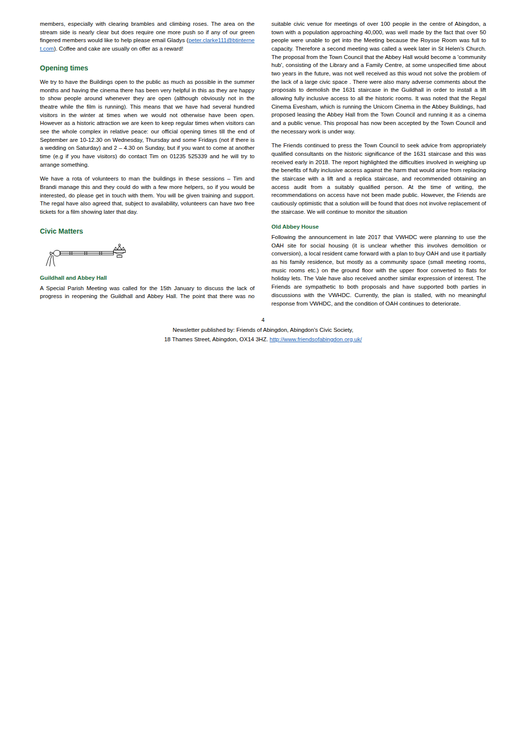members, especially with clearing brambles and climbing roses. The area on the stream side is nearly clear but does require one more push so if any of our green fingered members would like to help please email Gladys (peter.clarke111@btinternet.com). Coffee and cake are usually on offer as a reward!
Opening times
We try to have the Buildings open to the public as much as possible in the summer months and having the cinema there has been very helpful in this as they are happy to show people around whenever they are open (although obviously not in the theatre while the film is running). This means that we have had several hundred visitors in the winter at times when we would not otherwise have been open. However as a historic attraction we are keen to keep regular times when visitors can see the whole complex in relative peace: our official opening times till the end of September are 10-12.30 on Wednesday, Thursday and some Fridays (not if there is a wedding on Saturday) and 2 – 4.30 on Sunday, but if you want to come at another time (e.g if you have visitors) do contact Tim on 01235 525339 and he will try to arrange something.
We have a rota of volunteers to man the buildings in these sessions – Tim and Brandi manage this and they could do with a few more helpers, so if you would be interested, do please get in touch with them. You will be given training and support. The regal have also agreed that, subject to availability, volunteers can have two free tickets for a film showing later that day.
Civic Matters
Guildhall and Abbey Hall
A Special Parish Meeting was called for the 15th January to discuss the lack of progress in reopening the Guildhall and Abbey Hall. The point that there was no suitable civic venue for meetings of over 100 people in the centre of Abingdon, a town with a population approaching 40,000, was well made by the fact that over 50 people were unable to get into the Meeting because the Roysse Room was full to capacity. Therefore a second meeting was called a week later in St Helen's Church. The proposal from the Town Council that the Abbey Hall would become a 'community hub', consisting of the Library and a Family Centre, at some unspecified time about two years in the future, was not well received as this woud not solve the problem of the lack of a large civic space . There were also many adverse comments about the proposals to demolish the 1631 staircase in the Guildhall in order to install a lift allowing fully inclusive access to all the historic rooms. It was noted that the Regal Cinema Evesham, which is running the Unicorn Cinema in the Abbey Buildings, had proposed leasing the Abbey Hall from the Town Council and running it as a cinema and a public venue. This proposal has now been accepted by the Town Council and the necessary work is under way.
The Friends continued to press the Town Council to seek advice from appropriately qualified consultants on the historic significance of the 1631 staircase and this was received early in 2018. The report highlighted the difficulties involved in weighing up the benefits of fully inclusive access against the harm that would arise from replacing the staircase with a lift and a replica staircase, and recommended obtaining an access audit from a suitably qualified person. At the time of writing, the recommendations on access have not been made public. However, the Friends are cautiously optimistic that a solution will be found that does not involve replacement of the staircase. We will continue to monitor the situation
Old Abbey House
Following the announcement in late 2017 that VWHDC were planning to use the OAH site for social housing (it is unclear whether this involves demolition or conversion), a local resident came forward with a plan to buy OAH and use it partially as his family residence, but mostly as a community space (small meeting rooms, music rooms etc.) on the ground floor with the upper floor converted to flats for holiday lets. The Vale have also received another similar expression of interest. The Friends are sympathetic to both proposals and have supported both parties in discussions with the VWHDC. Currently, the plan is stalled, with no meaningful response from VWHDC, and the condition of OAH continues to deteriorate.
4
Newsletter published by: Friends of Abingdon, Abingdon's Civic Society,
18 Thames Street, Abingdon, OX14 3HZ. http://www.friendsofabingdon.org.uk/